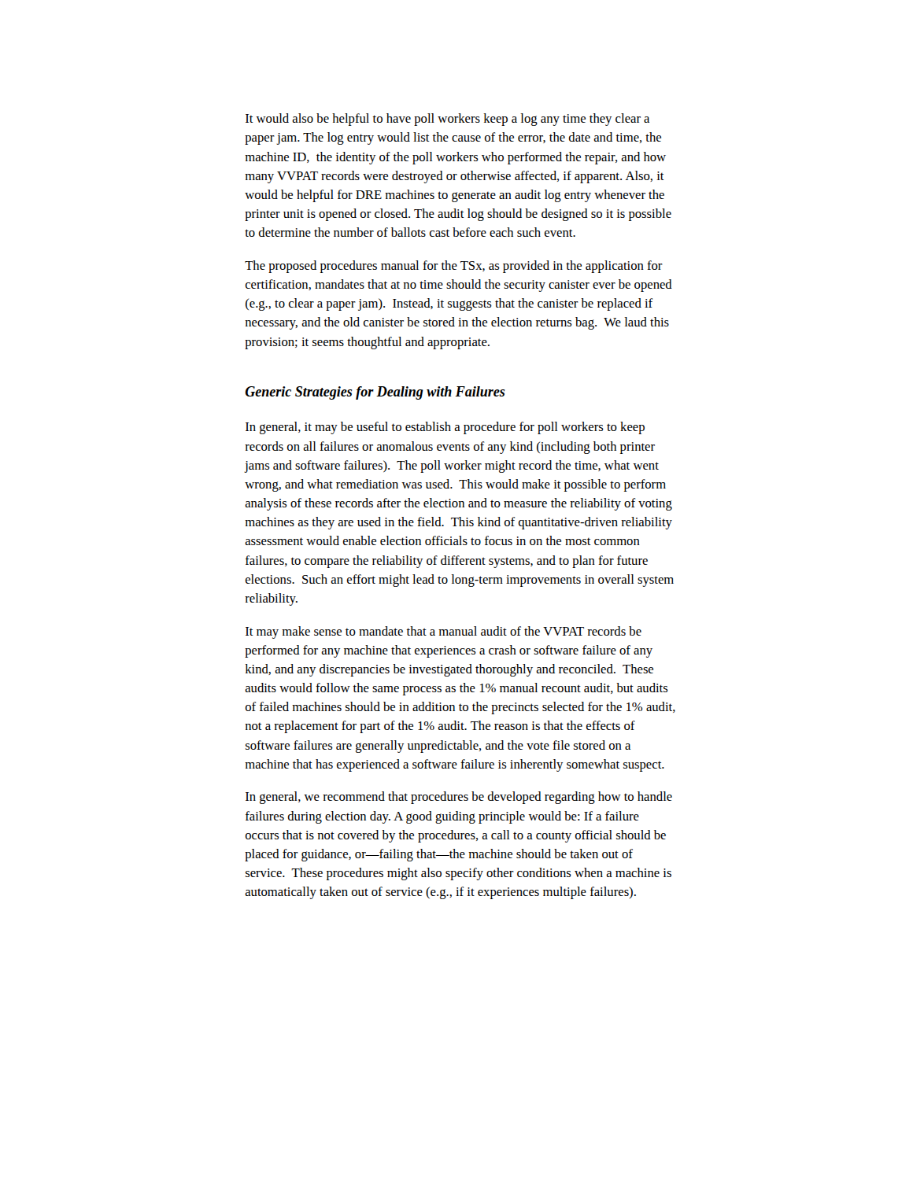It would also be helpful to have poll workers keep a log any time they clear a paper jam. The log entry would list the cause of the error, the date and time, the machine ID, the identity of the poll workers who performed the repair, and how many VVPAT records were destroyed or otherwise affected, if apparent. Also, it would be helpful for DRE machines to generate an audit log entry whenever the printer unit is opened or closed. The audit log should be designed so it is possible to determine the number of ballots cast before each such event.
The proposed procedures manual for the TSx, as provided in the application for certification, mandates that at no time should the security canister ever be opened (e.g., to clear a paper jam). Instead, it suggests that the canister be replaced if necessary, and the old canister be stored in the election returns bag. We laud this provision; it seems thoughtful and appropriate.
Generic Strategies for Dealing with Failures
In general, it may be useful to establish a procedure for poll workers to keep records on all failures or anomalous events of any kind (including both printer jams and software failures). The poll worker might record the time, what went wrong, and what remediation was used. This would make it possible to perform analysis of these records after the election and to measure the reliability of voting machines as they are used in the field. This kind of quantitative-driven reliability assessment would enable election officials to focus in on the most common failures, to compare the reliability of different systems, and to plan for future elections. Such an effort might lead to long-term improvements in overall system reliability.
It may make sense to mandate that a manual audit of the VVPAT records be performed for any machine that experiences a crash or software failure of any kind, and any discrepancies be investigated thoroughly and reconciled. These audits would follow the same process as the 1% manual recount audit, but audits of failed machines should be in addition to the precincts selected for the 1% audit, not a replacement for part of the 1% audit. The reason is that the effects of software failures are generally unpredictable, and the vote file stored on a machine that has experienced a software failure is inherently somewhat suspect.
In general, we recommend that procedures be developed regarding how to handle failures during election day. A good guiding principle would be: If a failure occurs that is not covered by the procedures, a call to a county official should be placed for guidance, or—failing that—the machine should be taken out of service. These procedures might also specify other conditions when a machine is automatically taken out of service (e.g., if it experiences multiple failures).